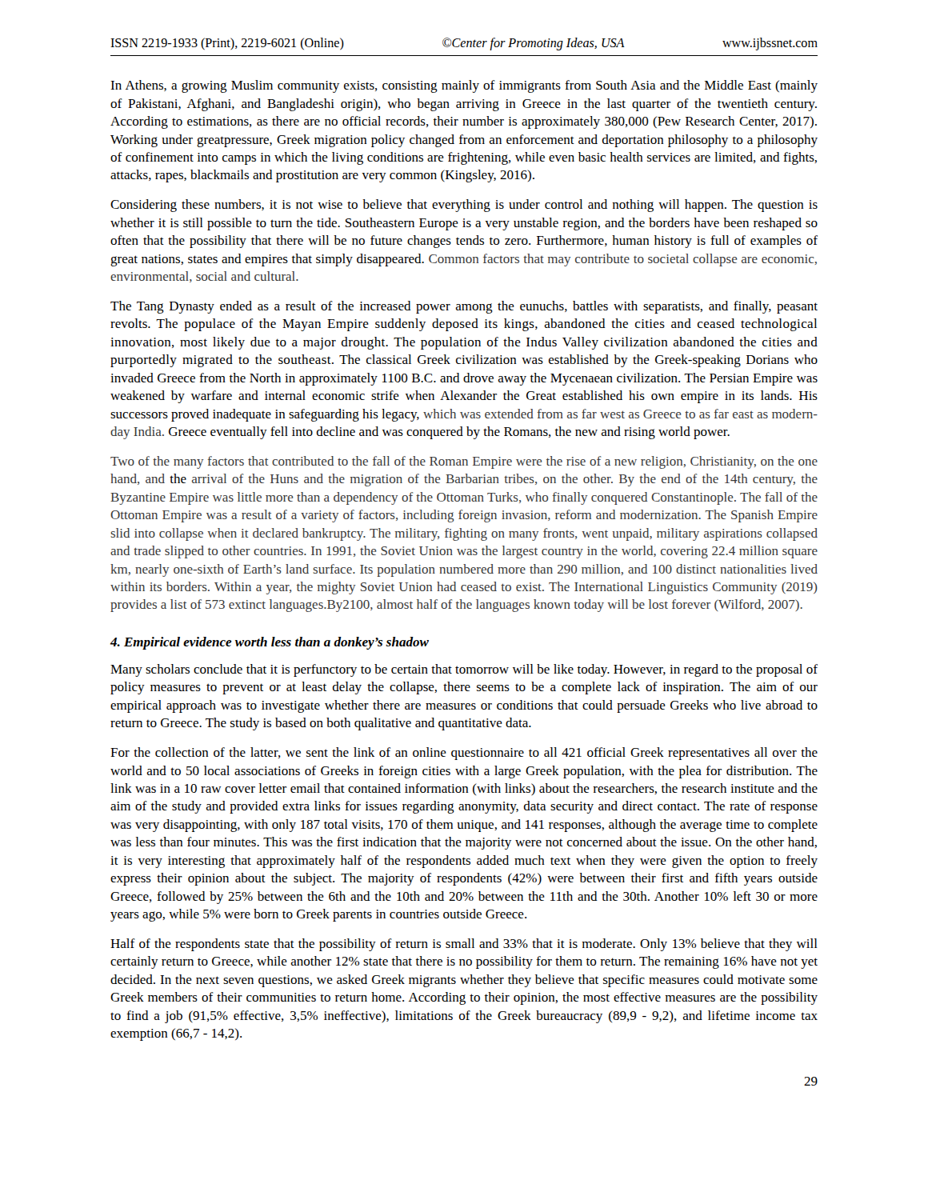ISSN 2219-1933 (Print), 2219-6021 (Online) ©Center for Promoting Ideas, USA www.ijbssnet.com
In Athens, a growing Muslim community exists, consisting mainly of immigrants from South Asia and the Middle East (mainly of Pakistani, Afghani, and Bangladeshi origin), who began arriving in Greece in the last quarter of the twentieth century. According to estimations, as there are no official records, their number is approximately 380,000 (Pew Research Center, 2017). Working under greatpressure, Greek migration policy changed from an enforcement and deportation philosophy to a philosophy of confinement into camps in which the living conditions are frightening, while even basic health services are limited, and fights, attacks, rapes, blackmails and prostitution are very common (Kingsley, 2016).
Considering these numbers, it is not wise to believe that everything is under control and nothing will happen. The question is whether it is still possible to turn the tide. Southeastern Europe is a very unstable region, and the borders have been reshaped so often that the possibility that there will be no future changes tends to zero. Furthermore, human history is full of examples of great nations, states and empires that simply disappeared. Common factors that may contribute to societal collapse are economic, environmental, social and cultural.
The Tang Dynasty ended as a result of the increased power among the eunuchs, battles with separatists, and finally, peasant revolts. The populace of the Mayan Empire suddenly deposed its kings, abandoned the cities and ceased technological innovation, most likely due to a major drought. The population of the Indus Valley civilization abandoned the cities and purportedly migrated to the southeast. The classical Greek civilization was established by the Greek-speaking Dorians who invaded Greece from the North in approximately 1100 B.C. and drove away the Mycenaean civilization. The Persian Empire was weakened by warfare and internal economic strife when Alexander the Great established his own empire in its lands. His successors proved inadequate in safeguarding his legacy, which was extended from as far west as Greece to as far east as modern-day India. Greece eventually fell into decline and was conquered by the Romans, the new and rising world power.
Two of the many factors that contributed to the fall of the Roman Empire were the rise of a new religion, Christianity, on the one hand, and the arrival of the Huns and the migration of the Barbarian tribes, on the other. By the end of the 14th century, the Byzantine Empire was little more than a dependency of the Ottoman Turks, who finally conquered Constantinople. The fall of the Ottoman Empire was a result of a variety of factors, including foreign invasion, reform and modernization. The Spanish Empire slid into collapse when it declared bankruptcy. The military, fighting on many fronts, went unpaid, military aspirations collapsed and trade slipped to other countries. In 1991, the Soviet Union was the largest country in the world, covering 22.4 million square km, nearly one-sixth of Earth’s land surface. Its population numbered more than 290 million, and 100 distinct nationalities lived within its borders. Within a year, the mighty Soviet Union had ceased to exist. The International Linguistics Community (2019) provides a list of 573 extinct languages.By2100, almost half of the languages known today will be lost forever (Wilford, 2007).
4. Empirical evidence worth less than a donkey’s shadow
Many scholars conclude that it is perfunctory to be certain that tomorrow will be like today. However, in regard to the proposal of policy measures to prevent or at least delay the collapse, there seems to be a complete lack of inspiration. The aim of our empirical approach was to investigate whether there are measures or conditions that could persuade Greeks who live abroad to return to Greece. The study is based on both qualitative and quantitative data.
For the collection of the latter, we sent the link of an online questionnaire to all 421 official Greek representatives all over the world and to 50 local associations of Greeks in foreign cities with a large Greek population, with the plea for distribution. The link was in a 10 raw cover letter email that contained information (with links) about the researchers, the research institute and the aim of the study and provided extra links for issues regarding anonymity, data security and direct contact. The rate of response was very disappointing, with only 187 total visits, 170 of them unique, and 141 responses, although the average time to complete was less than four minutes. This was the first indication that the majority were not concerned about the issue. On the other hand, it is very interesting that approximately half of the respondents added much text when they were given the option to freely express their opinion about the subject. The majority of respondents (42%) were between their first and fifth years outside Greece, followed by 25% between the 6th and the 10th and 20% between the 11th and the 30th. Another 10% left 30 or more years ago, while 5% were born to Greek parents in countries outside Greece.
Half of the respondents state that the possibility of return is small and 33% that it is moderate. Only 13% believe that they will certainly return to Greece, while another 12% state that there is no possibility for them to return. The remaining 16% have not yet decided. In the next seven questions, we asked Greek migrants whether they believe that specific measures could motivate some Greek members of their communities to return home. According to their opinion, the most effective measures are the possibility to find a job (91,5% effective, 3,5% ineffective), limitations of the Greek bureaucracy (89,9 - 9,2), and lifetime income tax exemption (66,7 - 14,2).
29